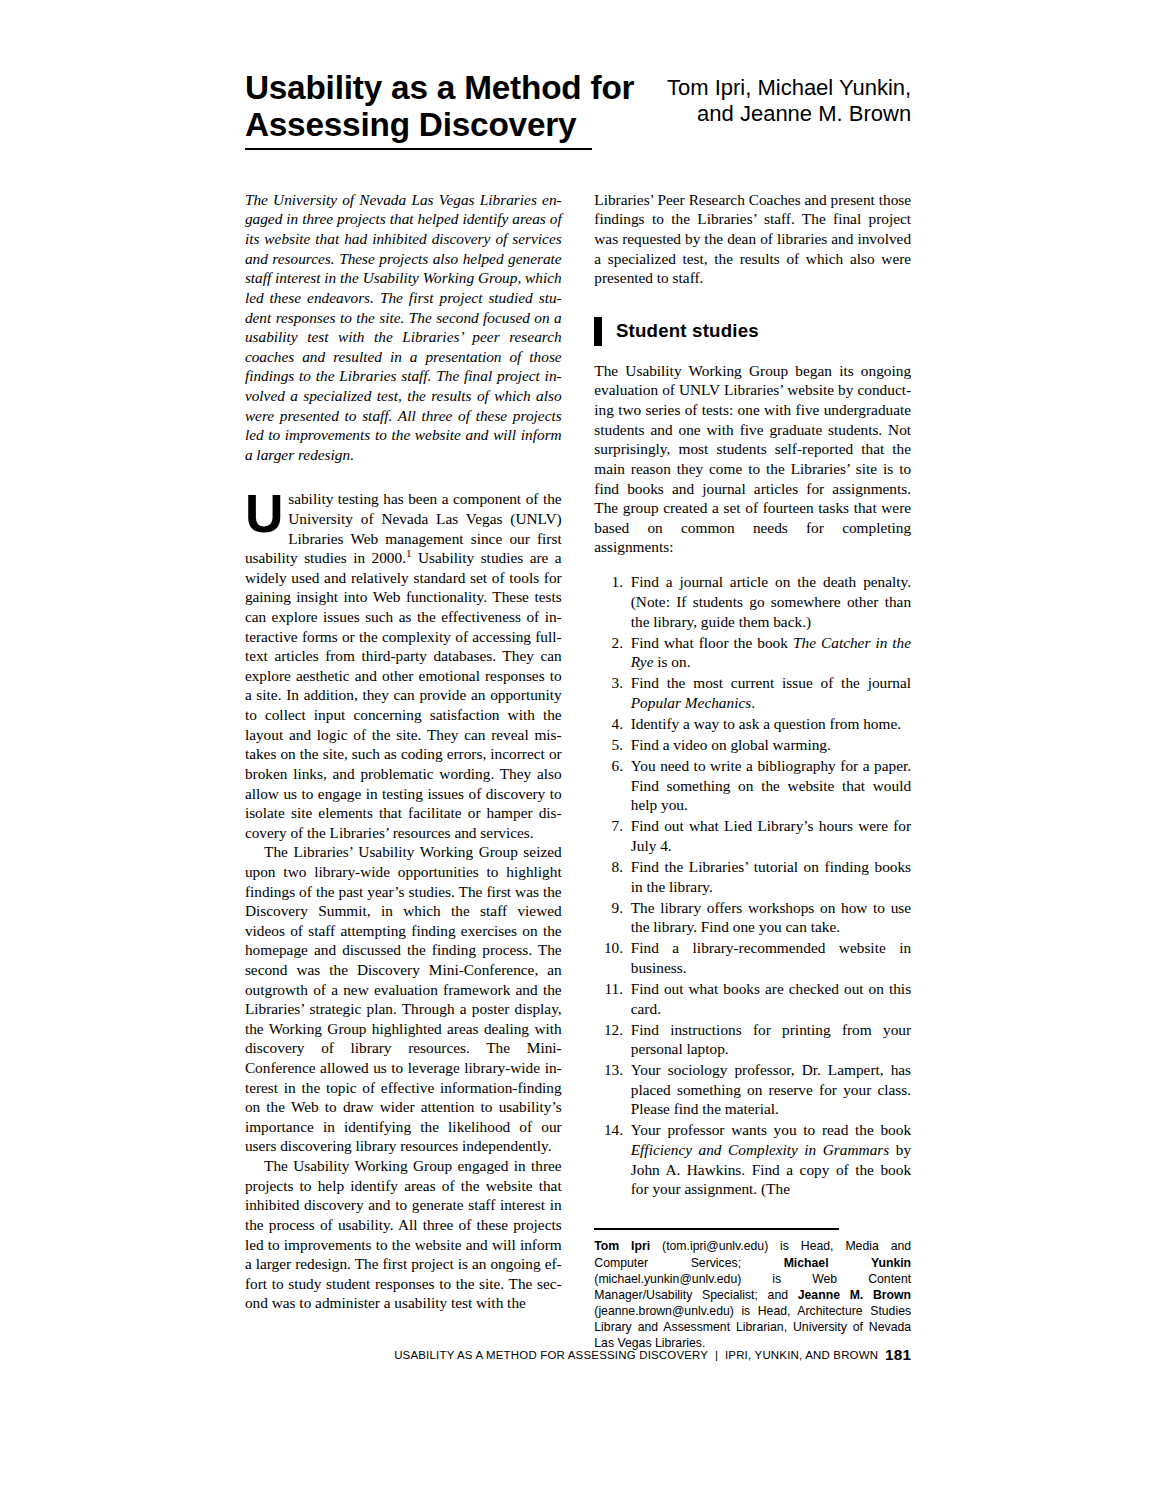Usability as a Method for
Assessing Discovery
Tom Ipri, Michael Yunkin,
and Jeanne M. Brown
The University of Nevada Las Vegas Libraries engaged in three projects that helped identify areas of its website that had inhibited discovery of services and resources. These projects also helped generate staff interest in the Usability Working Group, which led these endeavors. The first project studied student responses to the site. The second focused on a usability test with the Libraries’ peer research coaches and resulted in a presentation of those findings to the Libraries staff. The final project involved a specialized test, the results of which also were presented to staff. All three of these projects led to improvements to the website and will inform a larger redesign.
Usability testing has been a component of the University of Nevada Las Vegas (UNLV) Libraries Web management since our first usability studies in 2000.1 Usability studies are a widely used and relatively standard set of tools for gaining insight into Web functionality. These tests can explore issues such as the effectiveness of interactive forms or the complexity of accessing full-text articles from third-party databases. They can explore aesthetic and other emotional responses to a site. In addition, they can provide an opportunity to collect input concerning satisfaction with the layout and logic of the site. They can reveal mistakes on the site, such as coding errors, incorrect or broken links, and problematic wording. They also allow us to engage in testing issues of discovery to isolate site elements that facilitate or hamper discovery of the Libraries’ resources and services.
The Libraries’ Usability Working Group seized upon two library-wide opportunities to highlight findings of the past year’s studies. The first was the Discovery Summit, in which the staff viewed videos of staff attempting finding exercises on the homepage and discussed the finding process. The second was the Discovery Mini-Conference, an outgrowth of a new evaluation framework and the Libraries’ strategic plan. Through a poster display, the Working Group highlighted areas dealing with discovery of library resources. The Mini-Conference allowed us to leverage library-wide interest in the topic of effective information-finding on the Web to draw wider attention to usability’s importance in identifying the likelihood of our users discovering library resources independently.
The Usability Working Group engaged in three projects to help identify areas of the website that inhibited discovery and to generate staff interest in the process of usability. All three of these projects led to improvements to the website and will inform a larger redesign. The first project is an ongoing effort to study student responses to the site. The second was to administer a usability test with the
Libraries’ Peer Research Coaches and present those findings to the Libraries’ staff. The final project was requested by the dean of libraries and involved a specialized test, the results of which also were presented to staff.
Student studies
The Usability Working Group began its ongoing evaluation of UNLV Libraries’ website by conducting two series of tests: one with five undergraduate students and one with five graduate students. Not surprisingly, most students self-reported that the main reason they come to the Libraries’ site is to find books and journal articles for assignments. The group created a set of fourteen tasks that were based on common needs for completing assignments:
Find a journal article on the death penalty. (Note: If students go somewhere other than the library, guide them back.)
Find what floor the book The Catcher in the Rye is on.
Find the most current issue of the journal Popular Mechanics.
Identify a way to ask a question from home.
Find a video on global warming.
You need to write a bibliography for a paper. Find something on the website that would help you.
Find out what Lied Library’s hours were for July 4.
Find the Libraries’ tutorial on finding books in the library.
The library offers workshops on how to use the library. Find one you can take.
Find a library-recommended website in business.
Find out what books are checked out on this card.
Find instructions for printing from your personal laptop.
Your sociology professor, Dr. Lampert, has placed something on reserve for your class. Please find the material.
Your professor wants you to read the book Efficiency and Complexity in Grammars by John A. Hawkins. Find a copy of the book for your assignment. (The
Tom Ipri (tom.ipri@unlv.edu) is Head, Media and Computer Services; Michael Yunkin (michael.yunkin@unlv.edu) is Web Content Manager/Usability Specialist; and Jeanne M. Brown (jeanne.brown@unlv.edu) is Head, Architecture Studies Library and Assessment Librarian, University of Nevada Las Vegas Libraries.
USABILITY AS A METHOD FOR ASSESSING DISCOVERY | IPRI, YUNKIN, AND BROWN181